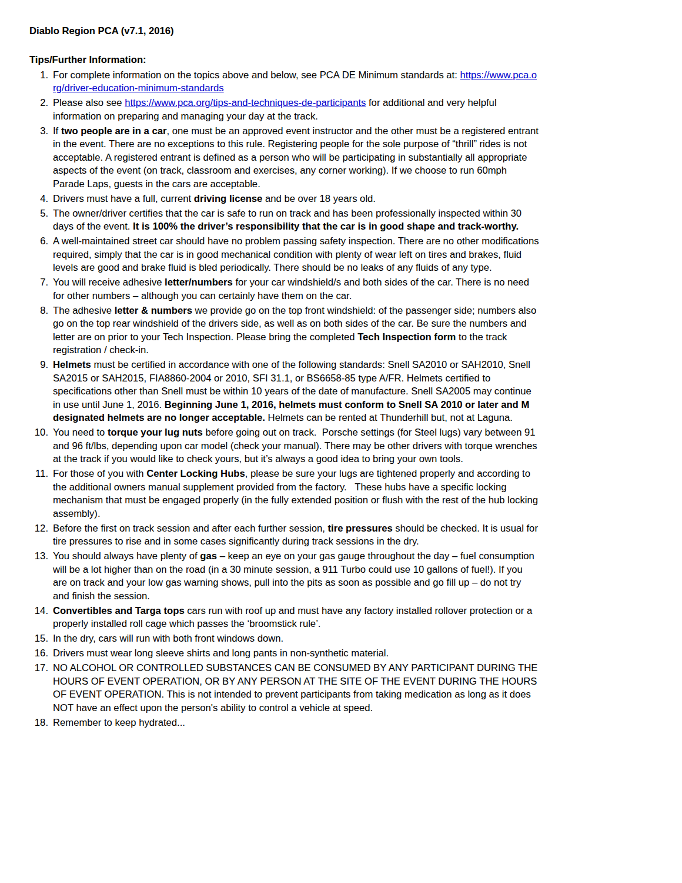Diablo Region PCA (v7.1, 2016)
Tips/Further Information:
For complete information on the topics above and below, see PCA DE Minimum standards at: https://www.pca.org/driver-education-minimum-standards
Please also see https://www.pca.org/tips-and-techniques-de-participants for additional and very helpful information on preparing and managing your day at the track.
If two people are in a car, one must be an approved event instructor and the other must be a registered entrant in the event. There are no exceptions to this rule. Registering people for the sole purpose of “thrill” rides is not acceptable. A registered entrant is defined as a person who will be participating in substantially all appropriate aspects of the event (on track, classroom and exercises, any corner working). If we choose to run 60mph Parade Laps, guests in the cars are acceptable.
Drivers must have a full, current driving license and be over 18 years old.
The owner/driver certifies that the car is safe to run on track and has been professionally inspected within 30 days of the event. It is 100% the driver’s responsibility that the car is in good shape and track-worthy.
A well-maintained street car should have no problem passing safety inspection. There are no other modifications required, simply that the car is in good mechanical condition with plenty of wear left on tires and brakes, fluid levels are good and brake fluid is bled periodically. There should be no leaks of any fluids of any type.
You will receive adhesive letter/numbers for your car windshield/s and both sides of the car. There is no need for other numbers – although you can certainly have them on the car.
The adhesive letter & numbers we provide go on the top front windshield: of the passenger side; numbers also go on the top rear windshield of the drivers side, as well as on both sides of the car. Be sure the numbers and letter are on prior to your Tech Inspection. Please bring the completed Tech Inspection form to the track registration / check-in.
Helmets must be certified in accordance with one of the following standards: Snell SA2010 or SAH2010, Snell SA2015 or SAH2015, FIA8860-2004 or 2010, SFI 31.1, or BS6658-85 type A/FR. Helmets certified to specifications other than Snell must be within 10 years of the date of manufacture. Snell SA2005 may continue in use until June 1, 2016. Beginning June 1, 2016, helmets must conform to Snell SA 2010 or later and M designated helmets are no longer acceptable. Helmets can be rented at Thunderhill but, not at Laguna.
You need to torque your lug nuts before going out on track. Porsche settings (for Steel lugs) vary between 91 and 96 ft/lbs, depending upon car model (check your manual). There may be other drivers with torque wrenches at the track if you would like to check yours, but it’s always a good idea to bring your own tools.
For those of you with Center Locking Hubs, please be sure your lugs are tightened properly and according to the additional owners manual supplement provided from the factory. These hubs have a specific locking mechanism that must be engaged properly (in the fully extended position or flush with the rest of the hub locking assembly).
Before the first on track session and after each further session, tire pressures should be checked. It is usual for tire pressures to rise and in some cases significantly during track sessions in the dry.
You should always have plenty of gas – keep an eye on your gas gauge throughout the day – fuel consumption will be a lot higher than on the road (in a 30 minute session, a 911 Turbo could use 10 gallons of fuel!). If you are on track and your low gas warning shows, pull into the pits as soon as possible and go fill up – do not try and finish the session.
Convertibles and Targa tops cars run with roof up and must have any factory installed rollover protection or a properly installed roll cage which passes the ‘broomstick rule’.
In the dry, cars will run with both front windows down.
Drivers must wear long sleeve shirts and long pants in non-synthetic material.
NO ALCOHOL OR CONTROLLED SUBSTANCES CAN BE CONSUMED BY ANY PARTICIPANT DURING THE HOURS OF EVENT OPERATION, OR BY ANY PERSON AT THE SITE OF THE EVENT DURING THE HOURS OF EVENT OPERATION. This is not intended to prevent participants from taking medication as long as it does NOT have an effect upon the person's ability to control a vehicle at speed.
Remember to keep hydrated...